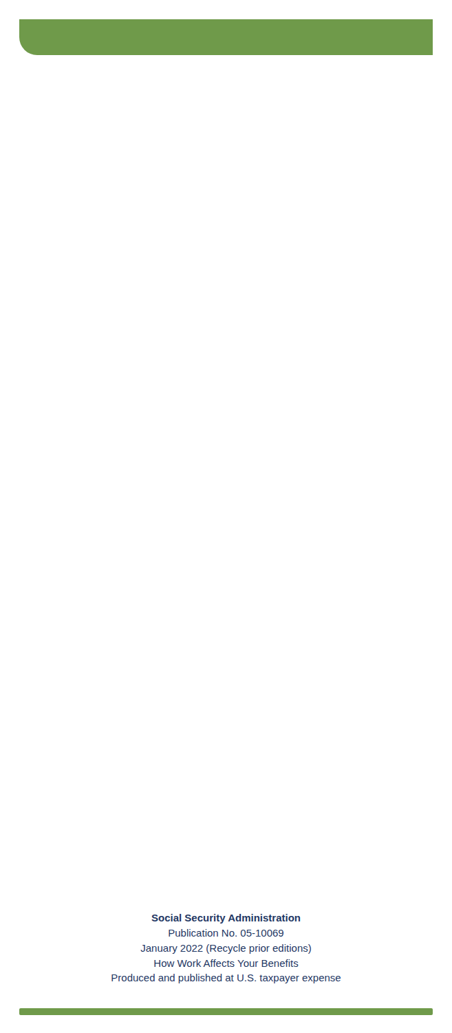Social Security Administration
Publication No. 05-10069
January 2022 (Recycle prior editions)
How Work Affects Your Benefits
Produced and published at U.S. taxpayer expense